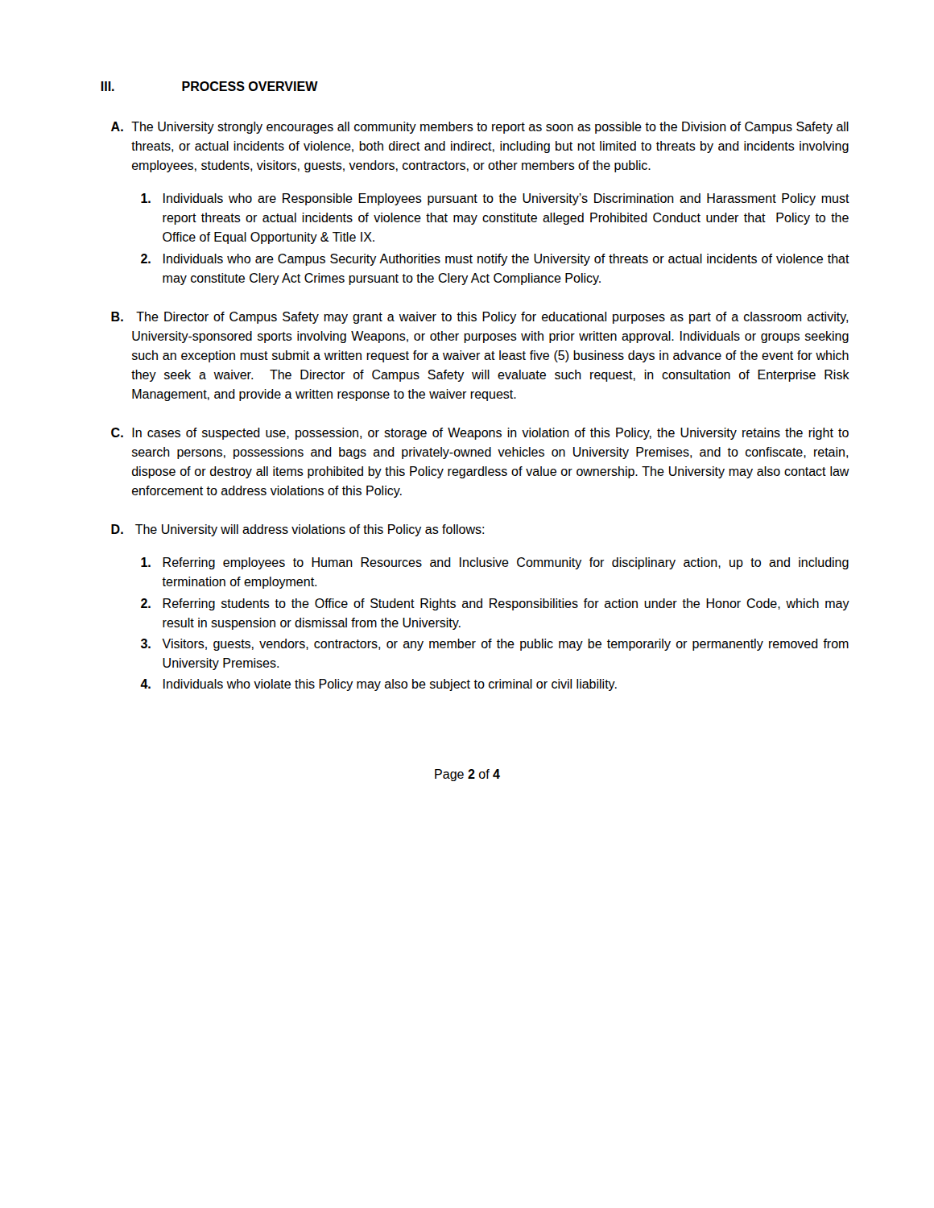III. PROCESS OVERVIEW
A. The University strongly encourages all community members to report as soon as possible to the Division of Campus Safety all threats, or actual incidents of violence, both direct and indirect, including but not limited to threats by and incidents involving employees, students, visitors, guests, vendors, contractors, or other members of the public.
1. Individuals who are Responsible Employees pursuant to the University’s Discrimination and Harassment Policy must report threats or actual incidents of violence that may constitute alleged Prohibited Conduct under that Policy to the Office of Equal Opportunity & Title IX.
2. Individuals who are Campus Security Authorities must notify the University of threats or actual incidents of violence that may constitute Clery Act Crimes pursuant to the Clery Act Compliance Policy.
B. The Director of Campus Safety may grant a waiver to this Policy for educational purposes as part of a classroom activity, University-sponsored sports involving Weapons, or other purposes with prior written approval. Individuals or groups seeking such an exception must submit a written request for a waiver at least five (5) business days in advance of the event for which they seek a waiver. The Director of Campus Safety will evaluate such request, in consultation of Enterprise Risk Management, and provide a written response to the waiver request.
C. In cases of suspected use, possession, or storage of Weapons in violation of this Policy, the University retains the right to search persons, possessions and bags and privately-owned vehicles on University Premises, and to confiscate, retain, dispose of or destroy all items prohibited by this Policy regardless of value or ownership. The University may also contact law enforcement to address violations of this Policy.
D. The University will address violations of this Policy as follows:
1. Referring employees to Human Resources and Inclusive Community for disciplinary action, up to and including termination of employment.
2. Referring students to the Office of Student Rights and Responsibilities for action under the Honor Code, which may result in suspension or dismissal from the University.
3. Visitors, guests, vendors, contractors, or any member of the public may be temporarily or permanently removed from University Premises.
4. Individuals who violate this Policy may also be subject to criminal or civil liability.
Page 2 of 4